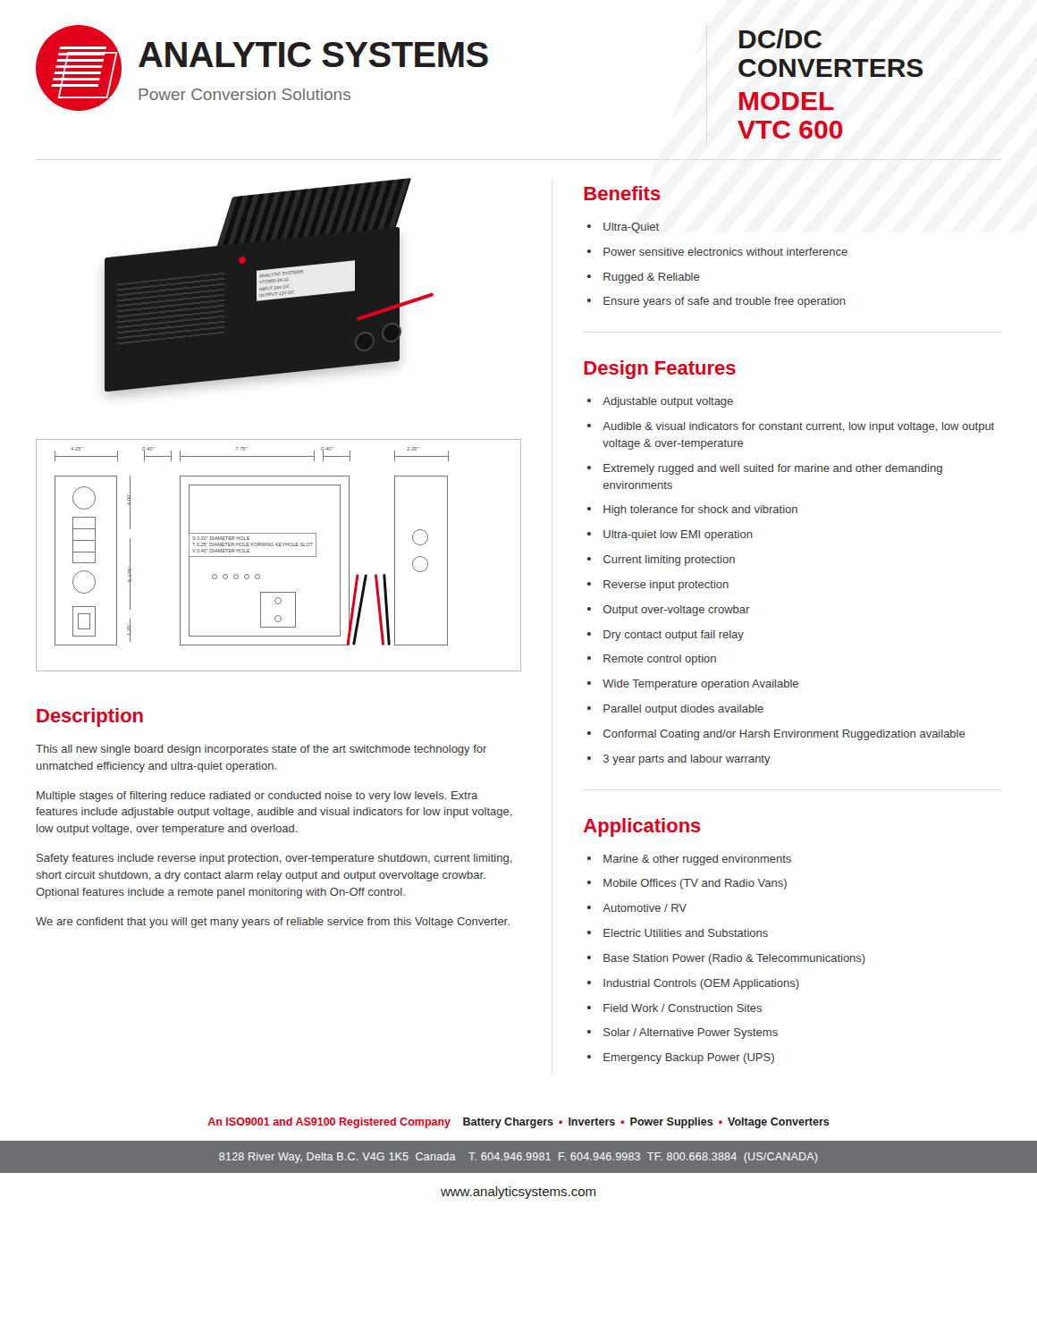Analytic Systems
Power Conversion Solutions
DC/DC
Converters
Model
VTC 600
ANALYTIC SYSTEMS
VTC600-24-12
INPUT 24V DC
OUTPUT 12V DC
4.25"
0.40"
7.75"
0.40"
2.35"
4.00"
5.375"
1.25"
S 0.20" DIAMETER HOLE
T 0.25" DIAMETER HOLE FORMING KEYHOLE SLOT
V 0.40" DIAMETER HOLE
Description
This all new single board design incorporates state of the art switchmode technology for unmatched efficiency and ultra-quiet operation.
Multiple stages of filtering reduce radiated or conducted noise to very low levels. Extra features include adjustable output voltage, audible and visual indicators for low input voltage, low output voltage, over temperature and overload.
Safety features include reverse input protection, over-temperature shutdown, current limiting, short circuit shutdown, a dry contact alarm relay output and output overvoltage crowbar. Optional features include a remote panel monitoring with On-Off control.
We are confident that you will get many years of reliable service from this Voltage Converter.
Benefits
Ultra-Quiet
Power sensitive electronics without interference
Rugged & Reliable
Ensure years of safe and trouble free operation
Design Features
Adjustable output voltage
Audible & visual indicators for constant current, low input voltage, low output voltage & over-temperature
Extremely rugged and well suited for marine and other demanding environments
High tolerance for shock and vibration
Ultra-quiet low EMI operation
Current limiting protection
Reverse input protection
Output over-voltage crowbar
Dry contact output fail relay
Remote control option
Wide Temperature operation Available
Parallel output diodes available
Conformal Coating and/or Harsh Environment Ruggedization available
3 year parts and labour warranty
Applications
Marine & other rugged environments
Mobile Offices (TV and Radio Vans)
Automotive / RV
Electric Utilities and Substations
Base Station Power (Radio & Telecommunications)
Industrial Controls (OEM Applications)
Field Work / Construction Sites
Solar / Alternative Power Systems
Emergency Backup Power (UPS)
An ISO9001 and AS9100 Registered Company Battery Chargers•Inverters•Power Supplies•Voltage Converters
8128 River Way, Delta B.C. V4G 1K5 Canada T. 604.946.9981 F. 604.946.9983 TF. 800.668.3884 (US/CANADA)
www.analyticsystems.com